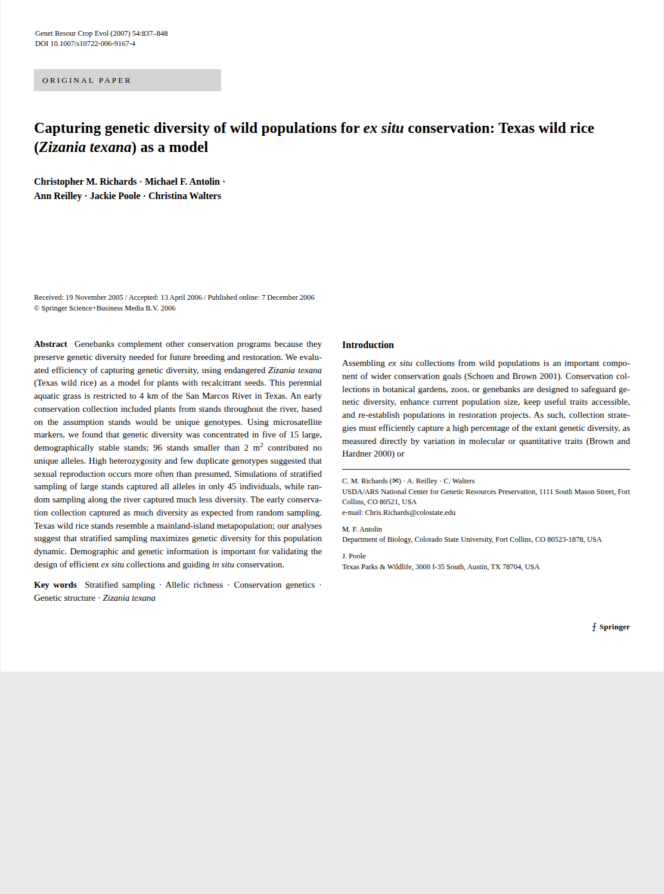Genet Resour Crop Evol (2007) 54:837–848
DOI 10.1007/s10722-006-9167-4
Original Paper
Capturing genetic diversity of wild populations for ex situ conservation: Texas wild rice (Zizania texana) as a model
Christopher M. Richards · Michael F. Antolin ·
Ann Reilley · Jackie Poole · Christina Walters
Received: 19 November 2005 / Accepted: 13 April 2006 / Published online: 7 December 2006
© Springer Science+Business Media B.V. 2006
Abstract Genebanks complement other conservation programs because they preserve genetic diversity needed for future breeding and restoration. We evaluated efficiency of capturing genetic diversity, using endangered Zizania texana (Texas wild rice) as a model for plants with recalcitrant seeds. This perennial aquatic grass is restricted to 4 km of the San Marcos River in Texas. An early conservation collection included plants from stands throughout the river, based on the assumption stands would be unique genotypes. Using microsatellite markers, we found that genetic diversity was concentrated in five of 15 large, demographically stable stands; 96 stands smaller than 2 m2 contributed no unique alleles. High heterozygosity and few duplicate genotypes suggested that sexual reproduction occurs more often than presumed. Simulations of stratified sampling of large stands captured all alleles in only 45 individuals, while random sampling along the river captured much less diversity. The early conservation collection captured as much diversity as expected from random sampling. Texas wild rice stands resemble a mainland-island metapopulation; our analyses suggest that stratified sampling maximizes genetic diversity for this population dynamic. Demographic and genetic information is important for validating the design of efficient ex situ collections and guiding in situ conservation.
Key words Stratified sampling · Allelic richness · Conservation genetics · Genetic structure · Zizania texana
Introduction
Assembling ex situ collections from wild populations is an important component of wider conservation goals (Schoen and Brown 2001). Conservation collections in botanical gardens, zoos, or genebanks are designed to safeguard genetic diversity, enhance current population size, keep useful traits accessible, and re-establish populations in restoration projects. As such, collection strategies must efficiently capture a high percentage of the extant genetic diversity, as measured directly by variation in molecular or quantitative traits (Brown and Hardner 2000) or
C. M. Richards (✉) · A. Reilley · C. Walters
USDA/ARS National Center for Genetic Resources Preservation, 1111 South Mason Street, Fort Collins, CO 80521, USA
e-mail: Chris.Richards@colostate.edu
M. F. Antolin
Department of Biology, Colorado State University, Fort Collins, CO 80523-1878, USA
J. Poole
Texas Parks & Wildlife, 3000 I-35 South, Austin, TX 78704, USA
Springer